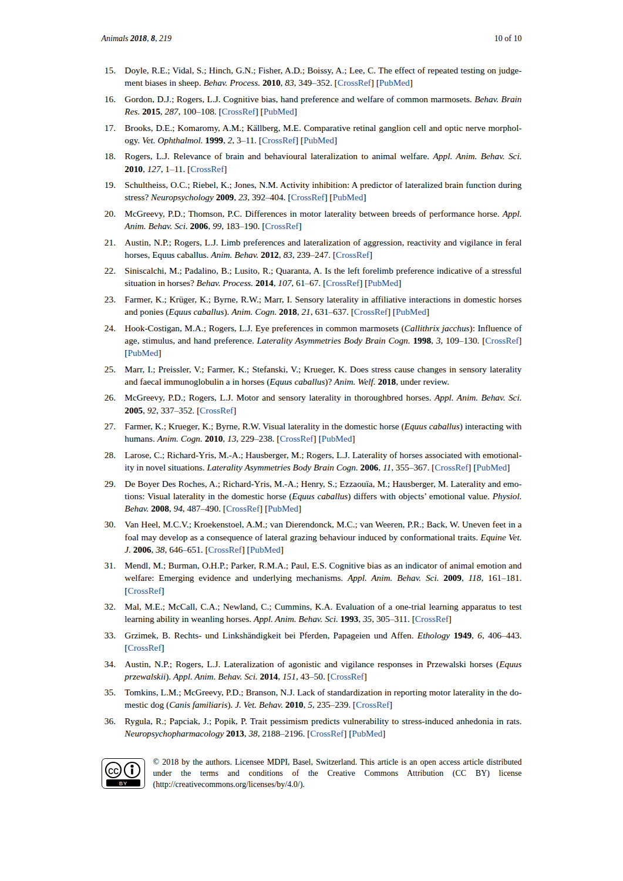Animals 2018, 8, 219
10 of 10
15. Doyle, R.E.; Vidal, S.; Hinch, G.N.; Fisher, A.D.; Boissy, A.; Lee, C. The effect of repeated testing on judgement biases in sheep. Behav. Process. 2010, 83, 349–352. [CrossRef] [PubMed]
16. Gordon, D.J.; Rogers, L.J. Cognitive bias, hand preference and welfare of common marmosets. Behav. Brain Res. 2015, 287, 100–108. [CrossRef] [PubMed]
17. Brooks, D.E.; Komaromy, A.M.; Källberg, M.E. Comparative retinal ganglion cell and optic nerve morphology. Vet. Ophthalmol. 1999, 2, 3–11. [CrossRef] [PubMed]
18. Rogers, L.J. Relevance of brain and behavioural lateralization to animal welfare. Appl. Anim. Behav. Sci. 2010, 127, 1–11. [CrossRef]
19. Schultheiss, O.C.; Riebel, K.; Jones, N.M. Activity inhibition: A predictor of lateralized brain function during stress? Neuropsychology 2009, 23, 392–404. [CrossRef] [PubMed]
20. McGreevy, P.D.; Thomson, P.C. Differences in motor laterality between breeds of performance horse. Appl. Anim. Behav. Sci. 2006, 99, 183–190. [CrossRef]
21. Austin, N.P.; Rogers, L.J. Limb preferences and lateralization of aggression, reactivity and vigilance in feral horses, Equus caballus. Anim. Behav. 2012, 83, 239–247. [CrossRef]
22. Siniscalchi, M.; Padalino, B.; Lusito, R.; Quaranta, A. Is the left forelimb preference indicative of a stressful situation in horses? Behav. Process. 2014, 107, 61–67. [CrossRef] [PubMed]
23. Farmer, K.; Krüger, K.; Byrne, R.W.; Marr, I. Sensory laterality in affiliative interactions in domestic horses and ponies (Equus caballus). Anim. Cogn. 2018, 21, 631–637. [CrossRef] [PubMed]
24. Hook-Costigan, M.A.; Rogers, L.J. Eye preferences in common marmosets (Callithrix jacchus): Influence of age, stimulus, and hand preference. Laterality Asymmetries Body Brain Cogn. 1998, 3, 109–130. [CrossRef] [PubMed]
25. Marr, I.; Preissler, V.; Farmer, K.; Stefanski, V.; Krueger, K. Does stress cause changes in sensory laterality and faecal immunoglobulin a in horses (Equus caballus)? Anim. Welf. 2018, under review.
26. McGreevy, P.D.; Rogers, L.J. Motor and sensory laterality in thoroughbred horses. Appl. Anim. Behav. Sci. 2005, 92, 337–352. [CrossRef]
27. Farmer, K.; Krueger, K.; Byrne, R.W. Visual laterality in the domestic horse (Equus caballus) interacting with humans. Anim. Cogn. 2010, 13, 229–238. [CrossRef] [PubMed]
28. Larose, C.; Richard-Yris, M.-A.; Hausberger, M.; Rogers, L.J. Laterality of horses associated with emotionality in novel situations. Laterality Asymmetries Body Brain Cogn. 2006, 11, 355–367. [CrossRef] [PubMed]
29. De Boyer Des Roches, A.; Richard-Yris, M.-A.; Henry, S.; Ezzaouïa, M.; Hausberger, M. Laterality and emotions: Visual laterality in the domestic horse (Equus caballus) differs with objects’ emotional value. Physiol. Behav. 2008, 94, 487–490. [CrossRef] [PubMed]
30. Van Heel, M.C.V.; Kroekenstoel, A.M.; van Dierendonck, M.C.; van Weeren, P.R.; Back, W. Uneven feet in a foal may develop as a consequence of lateral grazing behaviour induced by conformational traits. Equine Vet. J. 2006, 38, 646–651. [CrossRef] [PubMed]
31. Mendl, M.; Burman, O.H.P.; Parker, R.M.A.; Paul, E.S. Cognitive bias as an indicator of animal emotion and welfare: Emerging evidence and underlying mechanisms. Appl. Anim. Behav. Sci. 2009, 118, 161–181. [CrossRef]
32. Mal, M.E.; McCall, C.A.; Newland, C.; Cummins, K.A. Evaluation of a one-trial learning apparatus to test learning ability in weanling horses. Appl. Anim. Behav. Sci. 1993, 35, 305–311. [CrossRef]
33. Grzimek, B. Rechts- und Linkshändigkeit bei Pferden, Papageien und Affen. Ethology 1949, 6, 406–443. [CrossRef]
34. Austin, N.P.; Rogers, L.J. Lateralization of agonistic and vigilance responses in Przewalski horses (Equus przewalskii). Appl. Anim. Behav. Sci. 2014, 151, 43–50. [CrossRef]
35. Tomkins, L.M.; McGreevy, P.D.; Branson, N.J. Lack of standardization in reporting motor laterality in the domestic dog (Canis familiaris). J. Vet. Behav. 2010, 5, 235–239. [CrossRef]
36. Rygula, R.; Papciak, J.; Popik, P. Trait pessimism predicts vulnerability to stress-induced anhedonia in rats. Neuropsychopharmacology 2013, 38, 2188–2196. [CrossRef] [PubMed]
cc BY
© 2018 by the authors. Licensee MDPI, Basel, Switzerland. This article is an open access article distributed under the terms and conditions of the Creative Commons Attribution (CC BY) license (http://creativecommons.org/licenses/by/4.0/).